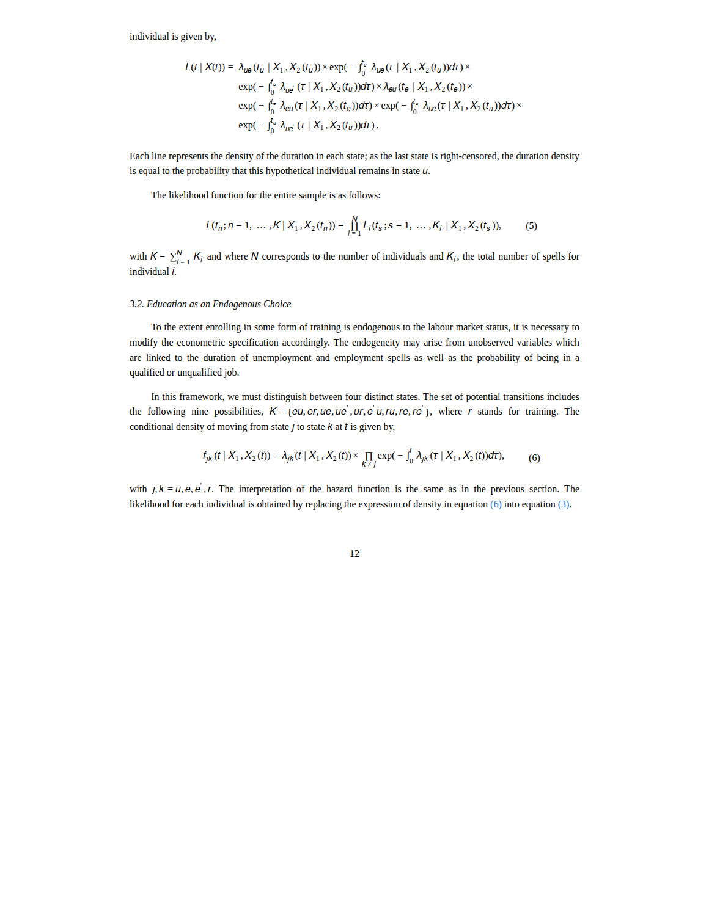individual is given by,
L(t|X(t)) = λue (tu|X1, X2(tu)) × exp ( − ∫0tu λue (τ|X1, X2(tu)) dτ ) ×
exp ( − ∫0tu λue′ (τ|X1, X2(tu)) dτ ) × λeu (te|X1, X2(te)) ×
exp ( − ∫0te λeu (τ|X1, X2(te)) dτ ) × exp ( − ∫0tu λue (τ|X1, X2(tu)) dτ ) ×
exp ( − ∫0tu λue′ (τ|X1, X2(tu)) dτ ) .
Each line represents the density of the duration in each state; as the last state is right-censored, the duration density is equal to the probability that this hypothetical individual remains in state u.
The likelihood function for the entire sample is as follows:
(5) L(tn;n=1,…,K |X1,X2(tn)) = ∏ i=1 N Li (ts;s=1,…,Ki |X1,X2(ts)) , (5)
with K=∑i=1NKi and where N corresponds to the number of individuals and Ki, the total number of spells for individual i.
3.2. Education as an Endogenous Choice
To the extent enrolling in some form of training is endogenous to the labour market status, it is necessary to modify the econometric specification accordingly. The endogeneity may arise from unobserved variables which are linked to the duration of unemployment and employment spells as well as the probability of being in a qualified or unqualified job.
In this framework, we must distinguish between four distinct states. The set of potential transitions includes the following nine possibilities, K={eu,er,ue,ue′,ur,e′u,ru,re,re′}, where r stands for training. The conditional density of moving from state j to state k at t is given by,
(6) fjk (t|X1,X2(t)) = λjk (t|X1,X2(t)) × ∏ k≠j exp ( − ∫0t λjk (τ|X1,X2(t)) dτ ) , (6)
with j,k=u,e,e′,r. The interpretation of the hazard function is the same as in the previous section. The likelihood for each individual is obtained by replacing the expression of density in equation (6) into equation (3).
12